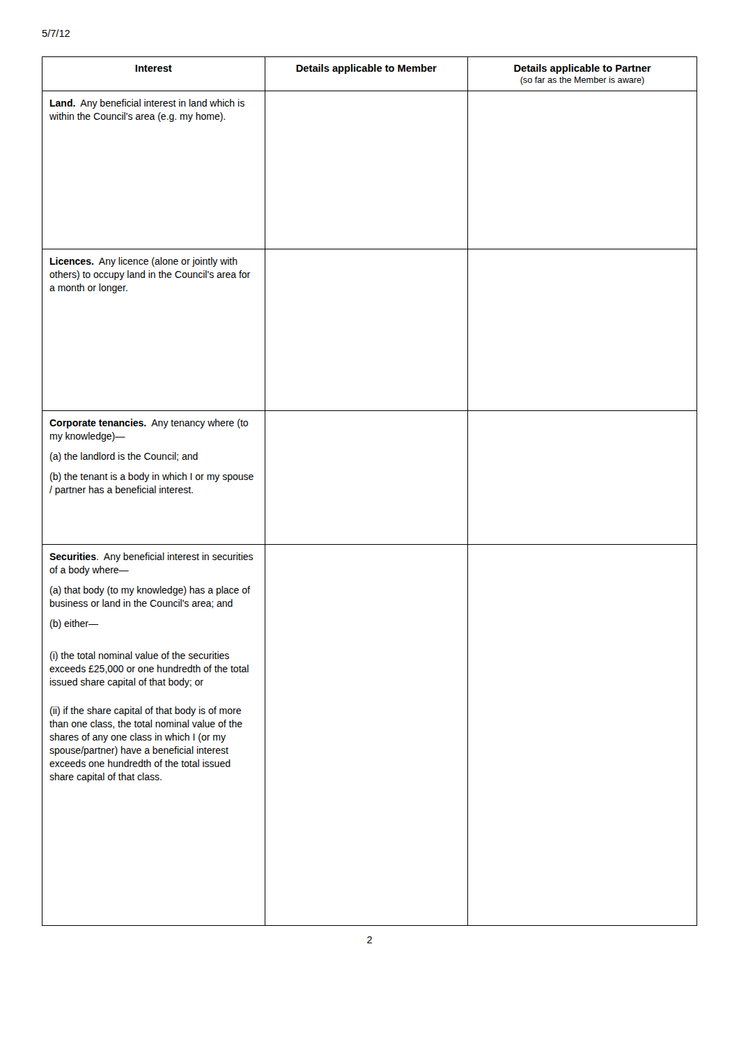5/7/12
| Interest | Details applicable to Member | Details applicable to Partner (so far as the Member is aware) |
| --- | --- | --- |
| Land. Any beneficial interest in land which is within the Council's area (e.g. my home). | | |
| Licences. Any licence (alone or jointly with others) to occupy land in the Council's area for a month or longer. | | |
| Corporate tenancies. Any tenancy where (to my knowledge)— (a) the landlord is the Council; and (b) the tenant is a body in which I or my spouse / partner has a beneficial interest. | | |
| Securities . Any beneficial interest in securities of a body where— (a) that body (to my knowledge) has a place of business or land in the Council's area; and (b) either— (i) the total nominal value of the securities exceeds £25,000 or one hundredth of the total issued share capital of that body; or (ii) if the share capital of that body is of more than one class, the total nominal value of the shares of any one class in which I (or my spouse/partner) have a beneficial interest exceeds one hundredth of the total issued share capital of that class. | | |
2